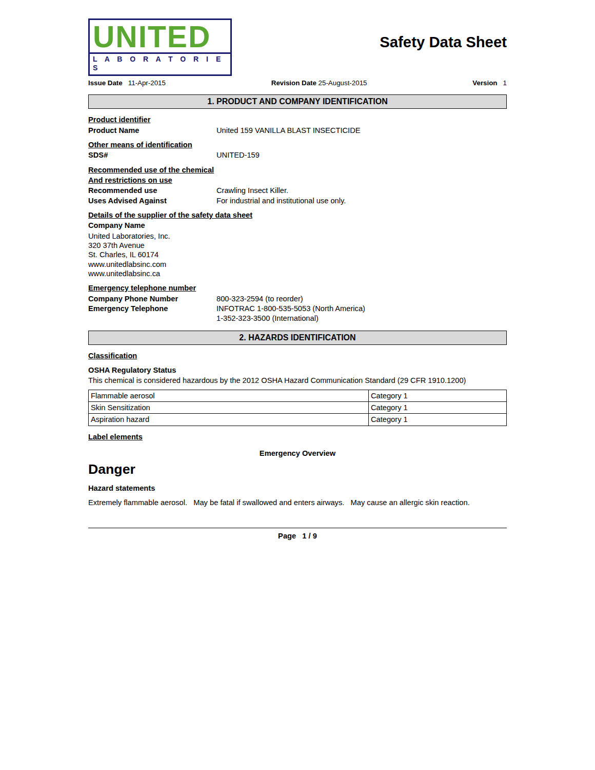UNITED
L A B O R A T O R I E S
Safety Data Sheet
Issue Date 11-Apr-2015
Revision Date 25-August-2015
Version 1
1. PRODUCT AND COMPANY IDENTIFICATION
Product identifier
Product Name
United 159 VANILLA BLAST INSECTICIDE
Other means of identification
SDS#
UNITED-159
Recommended use of the chemical
And restrictions on use
Recommended use
Crawling Insect Killer.
Uses Advised Against
For industrial and institutional use only.
Details of the supplier of the safety data sheet
Company Name
United Laboratories, Inc.
320 37th Avenue
St. Charles, IL 60174
www.unitedlabsinc.com
www.unitedlabsinc.ca
Emergency telephone number
Company Phone Number
800-323-2594 (to reorder)
Emergency Telephone
INFOTRAC 1-800-535-5053 (North America)
1-352-323-3500 (International)
2. HAZARDS IDENTIFICATION
Classification
OSHA Regulatory Status
This chemical is considered hazardous by the 2012 OSHA Hazard Communication Standard (29 CFR 1910.1200)
| Flammable aerosol | Category 1 |
| Skin Sensitization | Category 1 |
| Aspiration hazard | Category 1 |
Label elements
Emergency Overview
Danger
Hazard statements
Extremely flammable aerosol. May be fatal if swallowed and enters airways. May cause an allergic skin reaction.
Page 1 / 9